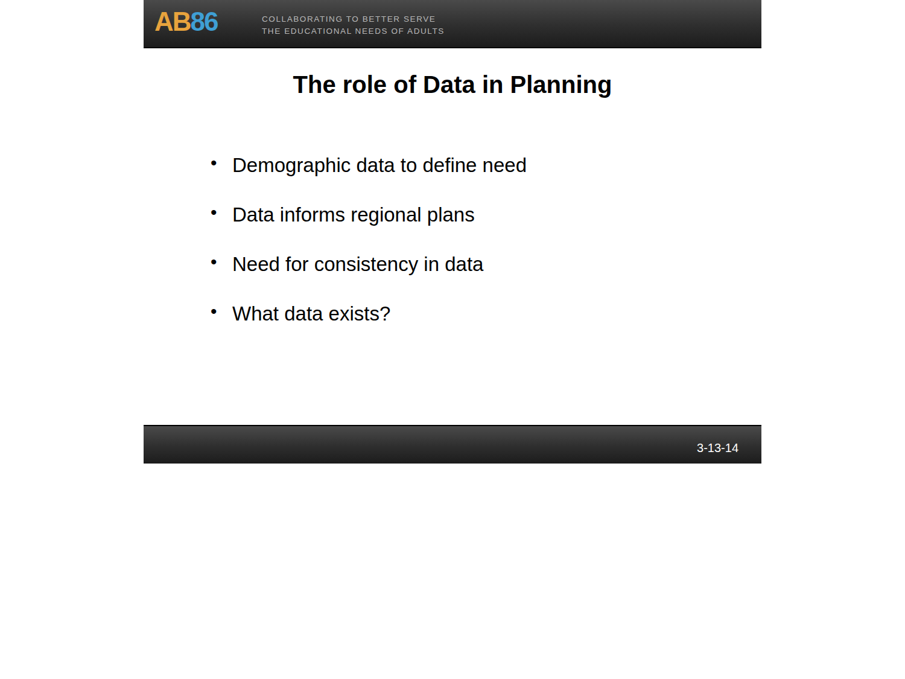AB 86
Collaborating to better serve
the educational needs of adults
The role of Data in Planning
Demographic data to define need
Data informs regional plans
Need for consistency in data
What data exists?
3-13-14